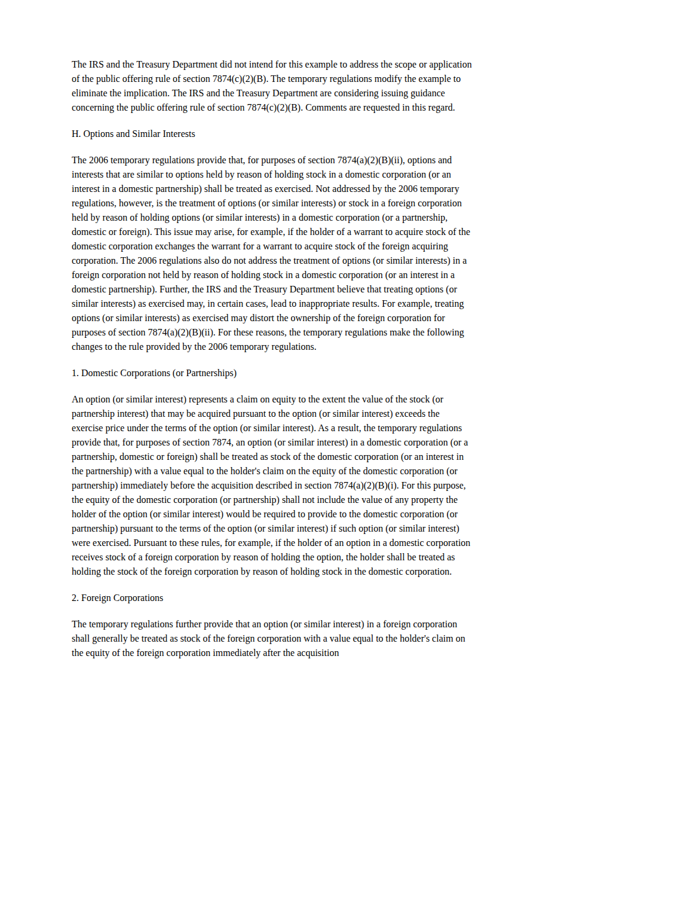The IRS and the Treasury Department did not intend for this example to address the scope or application of the public offering rule of section 7874(c)(2)(B). The temporary regulations modify the example to eliminate the implication. The IRS and the Treasury Department are considering issuing guidance concerning the public offering rule of section 7874(c)(2)(B). Comments are requested in this regard.
H. Options and Similar Interests
The 2006 temporary regulations provide that, for purposes of section 7874(a)(2)(B)(ii), options and interests that are similar to options held by reason of holding stock in a domestic corporation (or an interest in a domestic partnership) shall be treated as exercised. Not addressed by the 2006 temporary regulations, however, is the treatment of options (or similar interests) or stock in a foreign corporation held by reason of holding options (or similar interests) in a domestic corporation (or a partnership, domestic or foreign). This issue may arise, for example, if the holder of a warrant to acquire stock of the domestic corporation exchanges the warrant for a warrant to acquire stock of the foreign acquiring corporation. The 2006 regulations also do not address the treatment of options (or similar interests) in a foreign corporation not held by reason of holding stock in a domestic corporation (or an interest in a domestic partnership). Further, the IRS and the Treasury Department believe that treating options (or similar interests) as exercised may, in certain cases, lead to inappropriate results. For example, treating options (or similar interests) as exercised may distort the ownership of the foreign corporation for purposes of section 7874(a)(2)(B)(ii). For these reasons, the temporary regulations make the following changes to the rule provided by the 2006 temporary regulations.
1. Domestic Corporations (or Partnerships)
An option (or similar interest) represents a claim on equity to the extent the value of the stock (or partnership interest) that may be acquired pursuant to the option (or similar interest) exceeds the exercise price under the terms of the option (or similar interest). As a result, the temporary regulations provide that, for purposes of section 7874, an option (or similar interest) in a domestic corporation (or a partnership, domestic or foreign) shall be treated as stock of the domestic corporation (or an interest in the partnership) with a value equal to the holder's claim on the equity of the domestic corporation (or partnership) immediately before the acquisition described in section 7874(a)(2)(B)(i). For this purpose, the equity of the domestic corporation (or partnership) shall not include the value of any property the holder of the option (or similar interest) would be required to provide to the domestic corporation (or partnership) pursuant to the terms of the option (or similar interest) if such option (or similar interest) were exercised. Pursuant to these rules, for example, if the holder of an option in a domestic corporation receives stock of a foreign corporation by reason of holding the option, the holder shall be treated as holding the stock of the foreign corporation by reason of holding stock in the domestic corporation.
2. Foreign Corporations
The temporary regulations further provide that an option (or similar interest) in a foreign corporation shall generally be treated as stock of the foreign corporation with a value equal to the holder's claim on the equity of the foreign corporation immediately after the acquisition